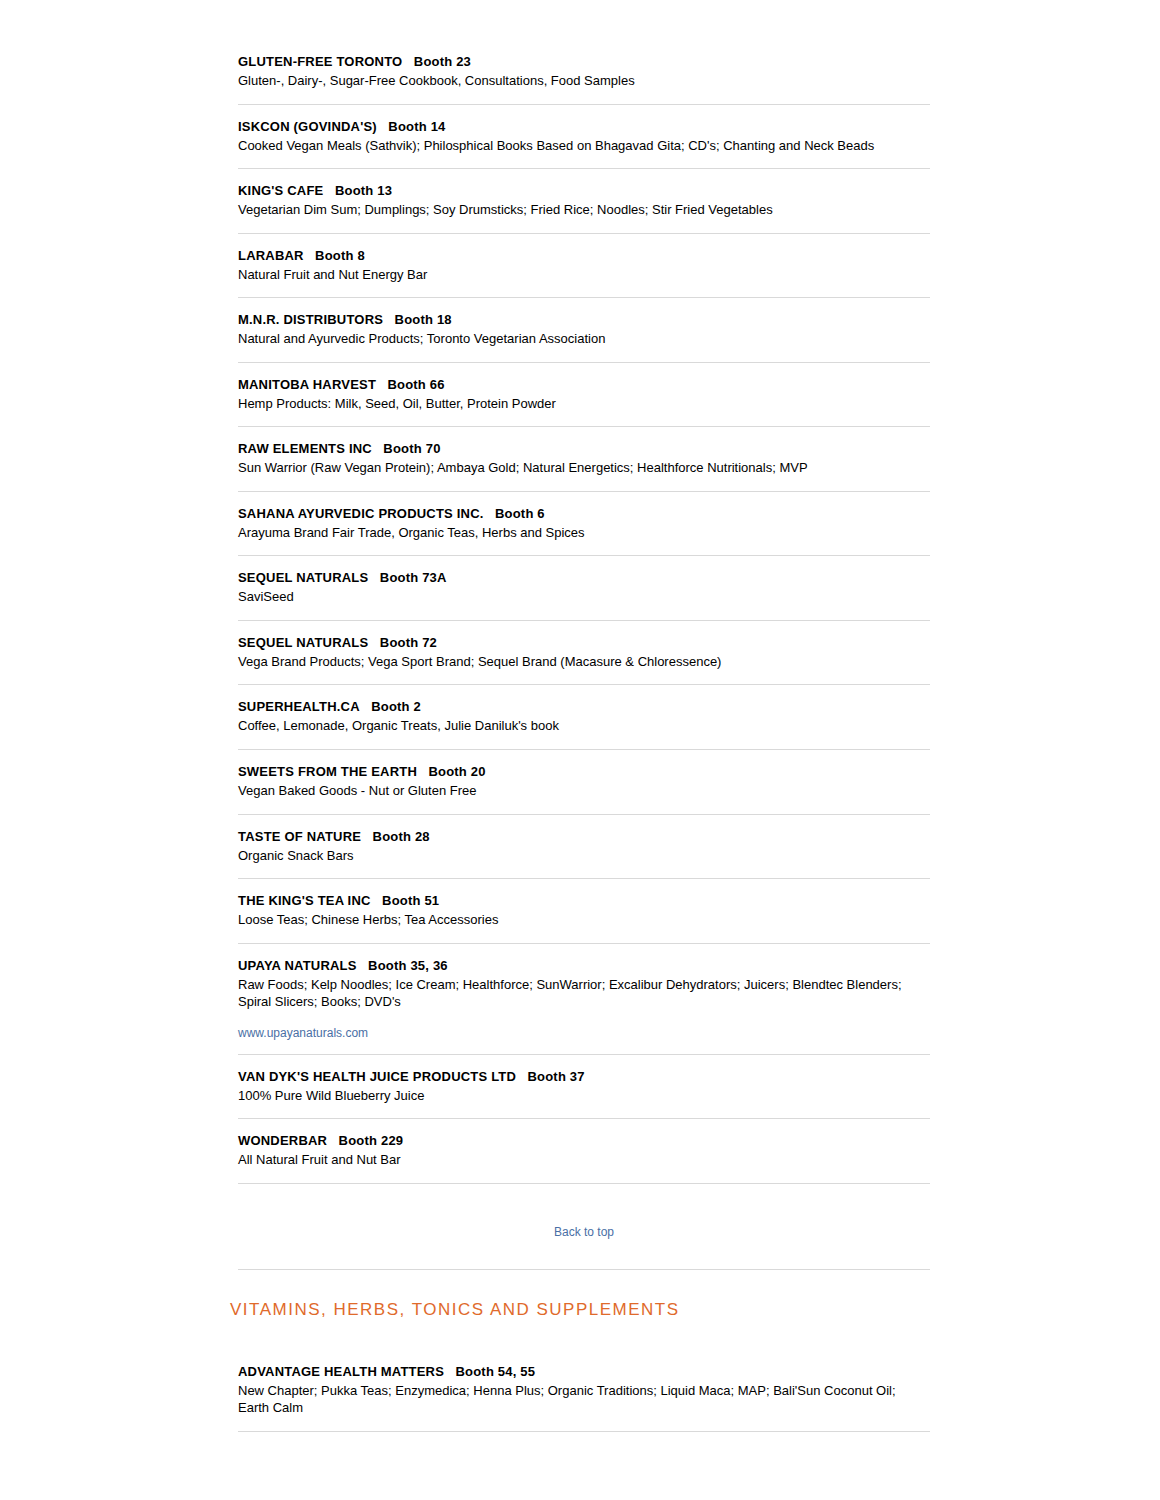GLUTEN-FREE TORONTO Booth 23
Gluten-, Dairy-, Sugar-Free Cookbook, Consultations, Food Samples
ISKCON (GOVINDA'S) Booth 14
Cooked Vegan Meals (Sathvik); Philosphical Books Based on Bhagavad Gita; CD's; Chanting and Neck Beads
KING'S CAFE Booth 13
Vegetarian Dim Sum; Dumplings; Soy Drumsticks; Fried Rice; Noodles; Stir Fried Vegetables
LARABAR Booth 8
Natural Fruit and Nut Energy Bar
M.N.R. DISTRIBUTORS Booth 18
Natural and Ayurvedic Products; Toronto Vegetarian Association
MANITOBA HARVEST Booth 66
Hemp Products: Milk, Seed, Oil, Butter, Protein Powder
RAW ELEMENTS INC Booth 70
Sun Warrior (Raw Vegan Protein); Ambaya Gold; Natural Energetics; Healthforce Nutritionals; MVP
SAHANA AYURVEDIC PRODUCTS INC. Booth 6
Arayuma Brand Fair Trade, Organic Teas, Herbs and Spices
SEQUEL NATURALS Booth 73A
SaviSeed
SEQUEL NATURALS Booth 72
Vega Brand Products; Vega Sport Brand; Sequel Brand (Macasure & Chloressence)
SUPERHEALTH.CA Booth 2
Coffee, Lemonade, Organic Treats, Julie Daniluk's book
SWEETS FROM THE EARTH Booth 20
Vegan Baked Goods - Nut or Gluten Free
TASTE OF NATURE Booth 28
Organic Snack Bars
THE KING'S TEA INC Booth 51
Loose Teas; Chinese Herbs; Tea Accessories
UPAYA NATURALS Booth 35, 36
Raw Foods; Kelp Noodles; Ice Cream; Healthforce; SunWarrior; Excalibur Dehydrators; Juicers; Blendtec Blenders; Spiral Slicers; Books; DVD's
www.upayanaturals.com
VAN DYK'S HEALTH JUICE PRODUCTS LTD Booth 37
100% Pure Wild Blueberry Juice
WONDERBAR Booth 229
All Natural Fruit and Nut Bar
Back to top
VITAMINS, HERBS, TONICS AND SUPPLEMENTS
ADVANTAGE HEALTH MATTERS Booth 54, 55
New Chapter; Pukka Teas; Enzymedica; Henna Plus; Organic Traditions; Liquid Maca; MAP; Bali'Sun Coconut Oil; Earth Calm